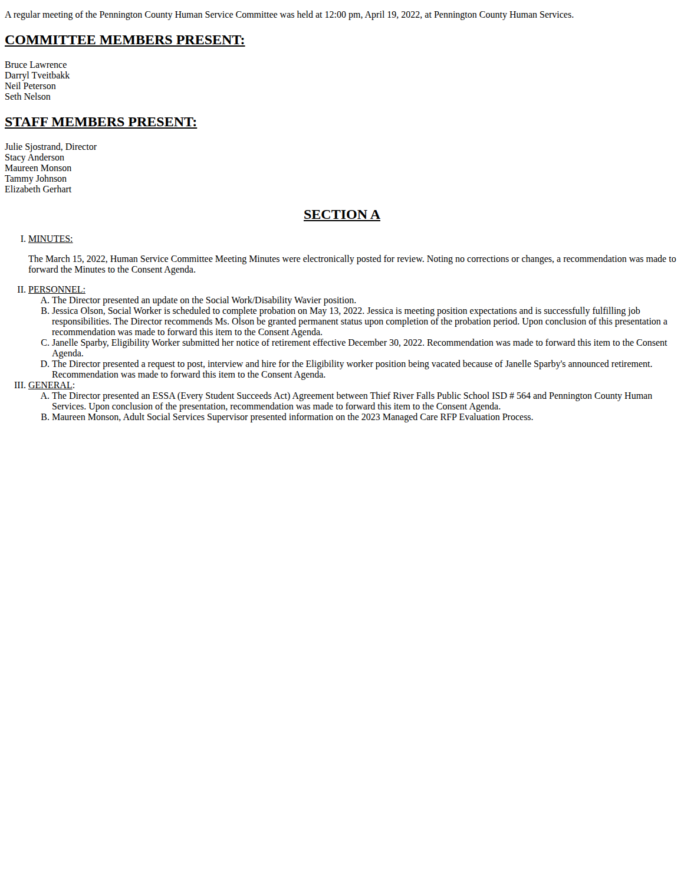A regular meeting of the Pennington County Human Service Committee was held at 12:00 pm, April 19, 2022, at Pennington County Human Services.
COMMITTEE MEMBERS PRESENT:
Bruce Lawrence
Darryl Tveitbakk
Neil Peterson
Seth Nelson
STAFF MEMBERS PRESENT:
Julie Sjostrand, Director
Stacy Anderson
Maureen Monson
Tammy Johnson
Elizabeth Gerhart
SECTION A
MINUTES:
The March 15, 2022, Human Service Committee Meeting Minutes were electronically posted for review. Noting no corrections or changes, a recommendation was made to forward the Minutes to the Consent Agenda.
PERSONNEL:
The Director presented an update on the Social Work/Disability Wavier position.
Jessica Olson, Social Worker is scheduled to complete probation on May 13, 2022. Jessica is meeting position expectations and is successfully fulfilling job responsibilities. The Director recommends Ms. Olson be granted permanent status upon completion of the probation period. Upon conclusion of this presentation a recommendation was made to forward this item to the Consent Agenda.
Janelle Sparby, Eligibility Worker submitted her notice of retirement effective December 30, 2022. Recommendation was made to forward this item to the Consent Agenda.
The Director presented a request to post, interview and hire for the Eligibility worker position being vacated because of Janelle Sparby's announced retirement. Recommendation was made to forward this item to the Consent Agenda.
GENERAL:
The Director presented an ESSA (Every Student Succeeds Act) Agreement between Thief River Falls Public School ISD # 564 and Pennington County Human Services. Upon conclusion of the presentation, recommendation was made to forward this item to the Consent Agenda.
Maureen Monson, Adult Social Services Supervisor presented information on the 2023 Managed Care RFP Evaluation Process.